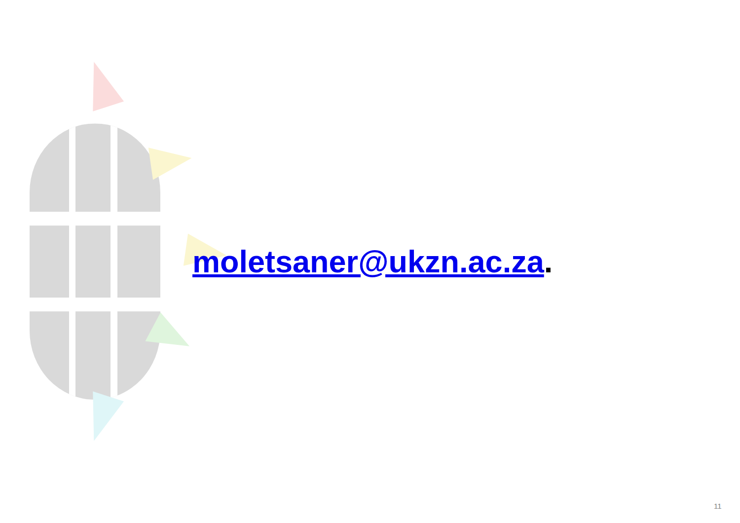moletsaner@ukzn.ac.za.
11